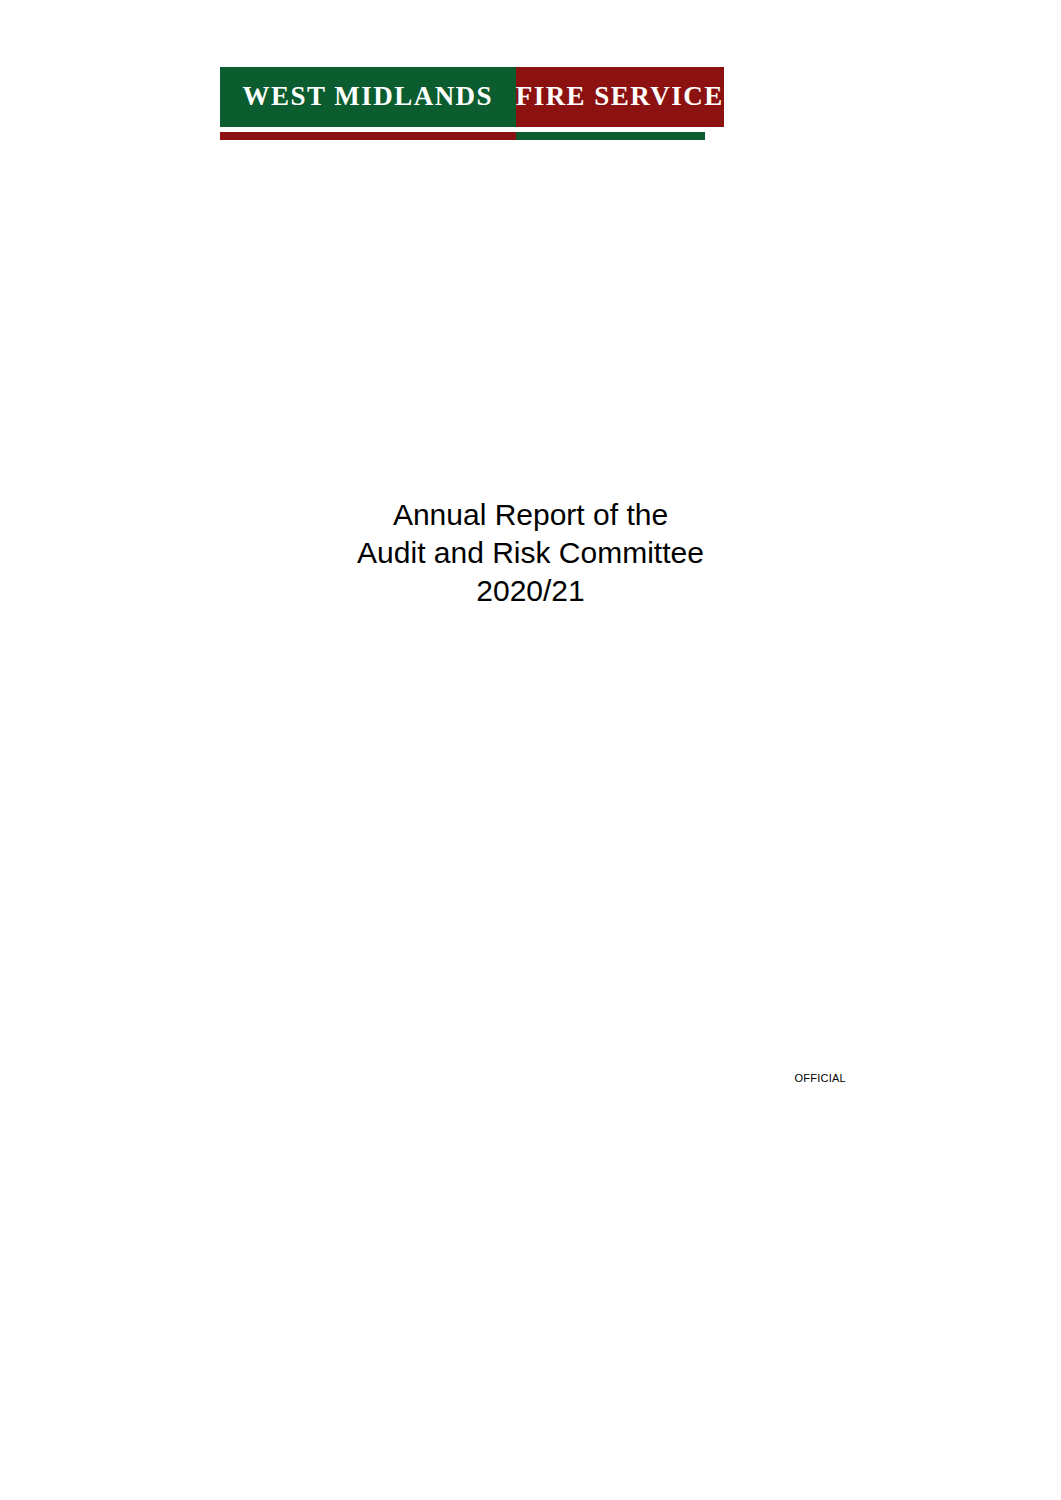WEST MIDLANDS
FIRE SERVICE
Annual Report of the
Audit and Risk Committee
2020/21
OFFICIAL